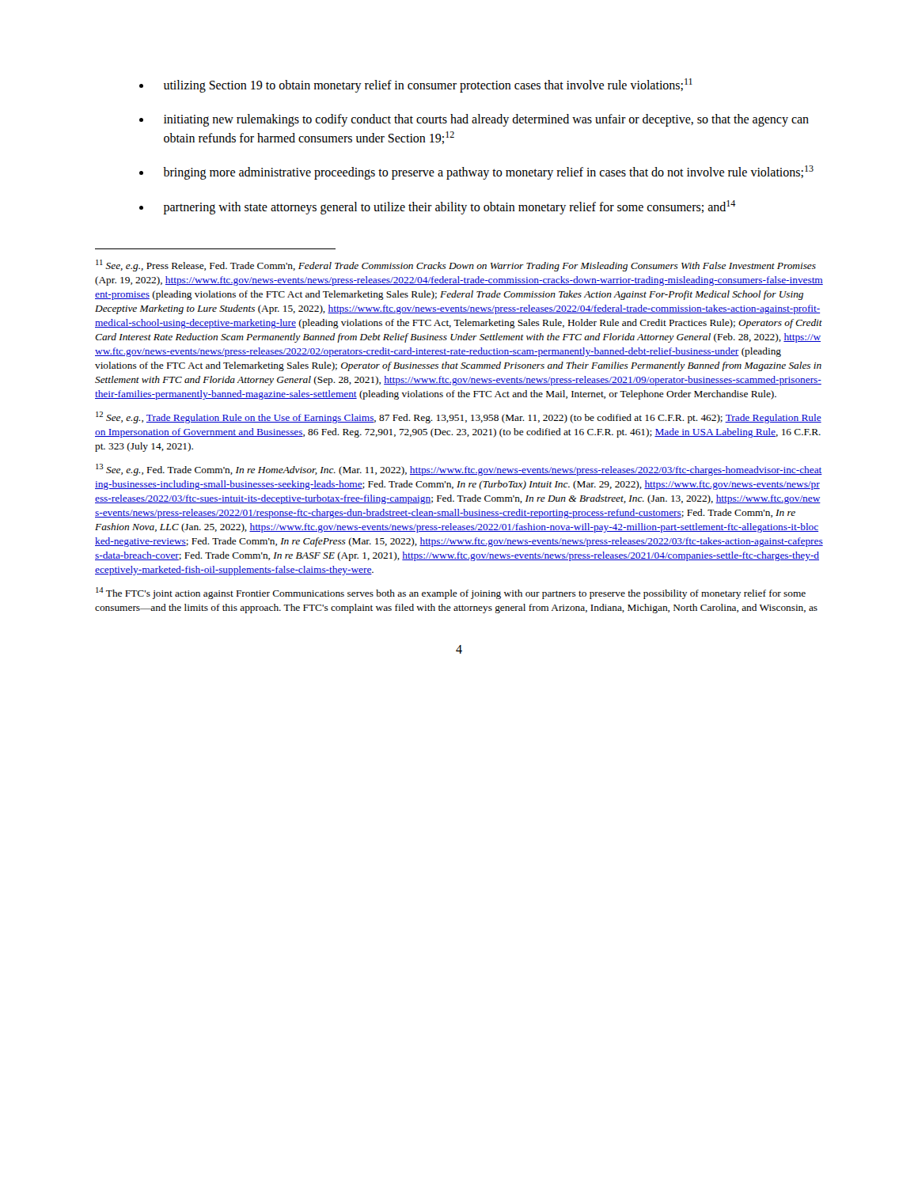utilizing Section 19 to obtain monetary relief in consumer protection cases that involve rule violations;11
initiating new rulemakings to codify conduct that courts had already determined was unfair or deceptive, so that the agency can obtain refunds for harmed consumers under Section 19;12
bringing more administrative proceedings to preserve a pathway to monetary relief in cases that do not involve rule violations;13
partnering with state attorneys general to utilize their ability to obtain monetary relief for some consumers; and14
11 See, e.g., Press Release, Fed. Trade Comm'n, Federal Trade Commission Cracks Down on Warrior Trading For Misleading Consumers With False Investment Promises (Apr. 19, 2022), https://www.ftc.gov/news-events/news/press-releases/2022/04/federal-trade-commission-cracks-down-warrior-trading-misleading-consumers-false-investment-promises (pleading violations of the FTC Act and Telemarketing Sales Rule); Federal Trade Commission Takes Action Against For-Profit Medical School for Using Deceptive Marketing to Lure Students (Apr. 15, 2022), https://www.ftc.gov/news-events/news/press-releases/2022/04/federal-trade-commission-takes-action-against-profit-medical-school-using-deceptive-marketing-lure (pleading violations of the FTC Act, Telemarketing Sales Rule, Holder Rule and Credit Practices Rule); Operators of Credit Card Interest Rate Reduction Scam Permanently Banned from Debt Relief Business Under Settlement with the FTC and Florida Attorney General (Feb. 28, 2022), https://www.ftc.gov/news-events/news/press-releases/2022/02/operators-credit-card-interest-rate-reduction-scam-permanently-banned-debt-relief-business-under (pleading violations of the FTC Act and Telemarketing Sales Rule); Operator of Businesses that Scammed Prisoners and Their Families Permanently Banned from Magazine Sales in Settlement with FTC and Florida Attorney General (Sep. 28, 2021), https://www.ftc.gov/news-events/news/press-releases/2021/09/operator-businesses-scammed-prisoners-their-families-permanently-banned-magazine-sales-settlement (pleading violations of the FTC Act and the Mail, Internet, or Telephone Order Merchandise Rule).
12 See, e.g., Trade Regulation Rule on the Use of Earnings Claims, 87 Fed. Reg. 13,951, 13,958 (Mar. 11, 2022) (to be codified at 16 C.F.R. pt. 462); Trade Regulation Rule on Impersonation of Government and Businesses, 86 Fed. Reg. 72,901, 72,905 (Dec. 23, 2021) (to be codified at 16 C.F.R. pt. 461); Made in USA Labeling Rule, 16 C.F.R. pt. 323 (July 14, 2021).
13 See, e.g., Fed. Trade Comm'n, In re HomeAdvisor, Inc. (Mar. 11, 2022), https://www.ftc.gov/news-events/news/press-releases/2022/03/ftc-charges-homeadvisor-inc-cheating-businesses-including-small-businesses-seeking-leads-home; Fed. Trade Comm'n, In re (TurboTax) Intuit Inc. (Mar. 29, 2022), https://www.ftc.gov/news-events/news/press-releases/2022/03/ftc-sues-intuit-its-deceptive-turbotax-free-filing-campaign; Fed. Trade Comm'n, In re Dun & Bradstreet, Inc. (Jan. 13, 2022), https://www.ftc.gov/news-events/news/press-releases/2022/01/response-ftc-charges-dun-bradstreet-clean-small-business-credit-reporting-process-refund-customers; Fed. Trade Comm'n, In re Fashion Nova, LLC (Jan. 25, 2022), https://www.ftc.gov/news-events/news/press-releases/2022/01/fashion-nova-will-pay-42-million-part-settlement-ftc-allegations-it-blocked-negative-reviews; Fed. Trade Comm'n, In re CafePress (Mar. 15, 2022), https://www.ftc.gov/news-events/news/press-releases/2022/03/ftc-takes-action-against-cafepress-data-breach-cover; Fed. Trade Comm'n, In re BASF SE (Apr. 1, 2021), https://www.ftc.gov/news-events/news/press-releases/2021/04/companies-settle-ftc-charges-they-deceptively-marketed-fish-oil-supplements-false-claims-they-were.
14 The FTC's joint action against Frontier Communications serves both as an example of joining with our partners to preserve the possibility of monetary relief for some consumers—and the limits of this approach. The FTC's complaint was filed with the attorneys general from Arizona, Indiana, Michigan, North Carolina, and Wisconsin, as
4